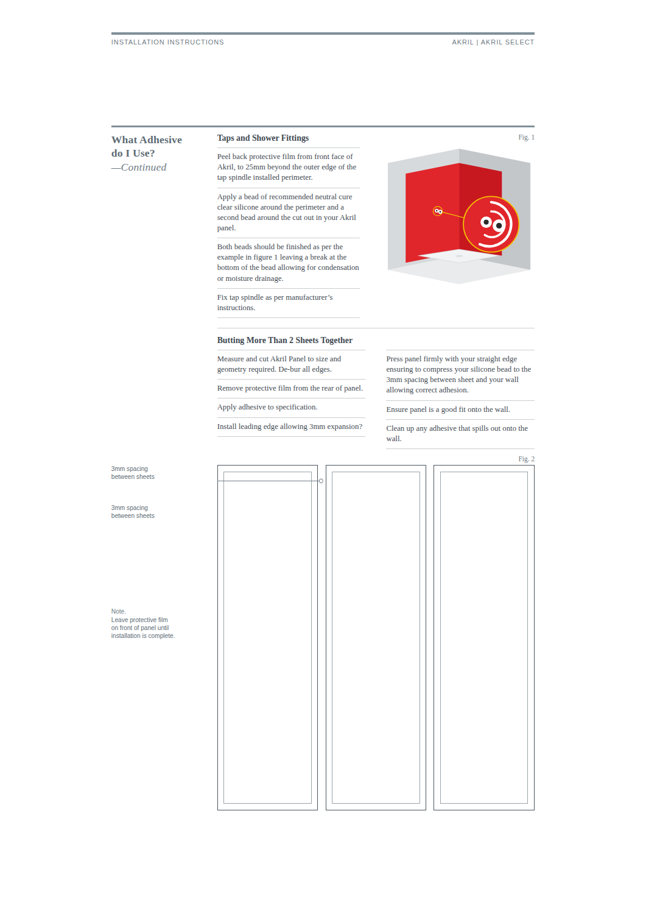Installation Instructions Akril | Akril Select
What Adhesive
do I Use?—Continued
Fig. 1
Taps and Shower Fittings
Peel back protective film from front face of Akril, to 25mm beyond the outer edge of the tap spindle installed perimeter.
Apply a bead of recommended neutral cure clear silicone around the perimeter and a second bead around the cut out in your Akril panel.
Both beads should be finished as per the example in figure 1 leaving a break at the bottom of the bead allowing for condensation or moisture drainage.
Fix tap spindle as per manufacturer’s instructions.
Butting More Than 2 Sheets Together
Measure and cut Akril Panel to size and geometry required. De-bur all edges.
Remove protective film from the rear of panel.
Apply adhesive to specification.
Install leading edge allowing 3mm expansion?
Press panel firmly with your straight edge ensuring to compress your silicone bead to the 3mm spacing between sheet and your wall allowing correct adhesion.
Ensure panel is a good fit onto the wall.
Clean up any adhesive that spills out onto the wall.
Fig. 2
3mm spacing
between sheets
3mm spacing
between sheets
Note.
Leave protective film
on front of panel until
installation is complete.